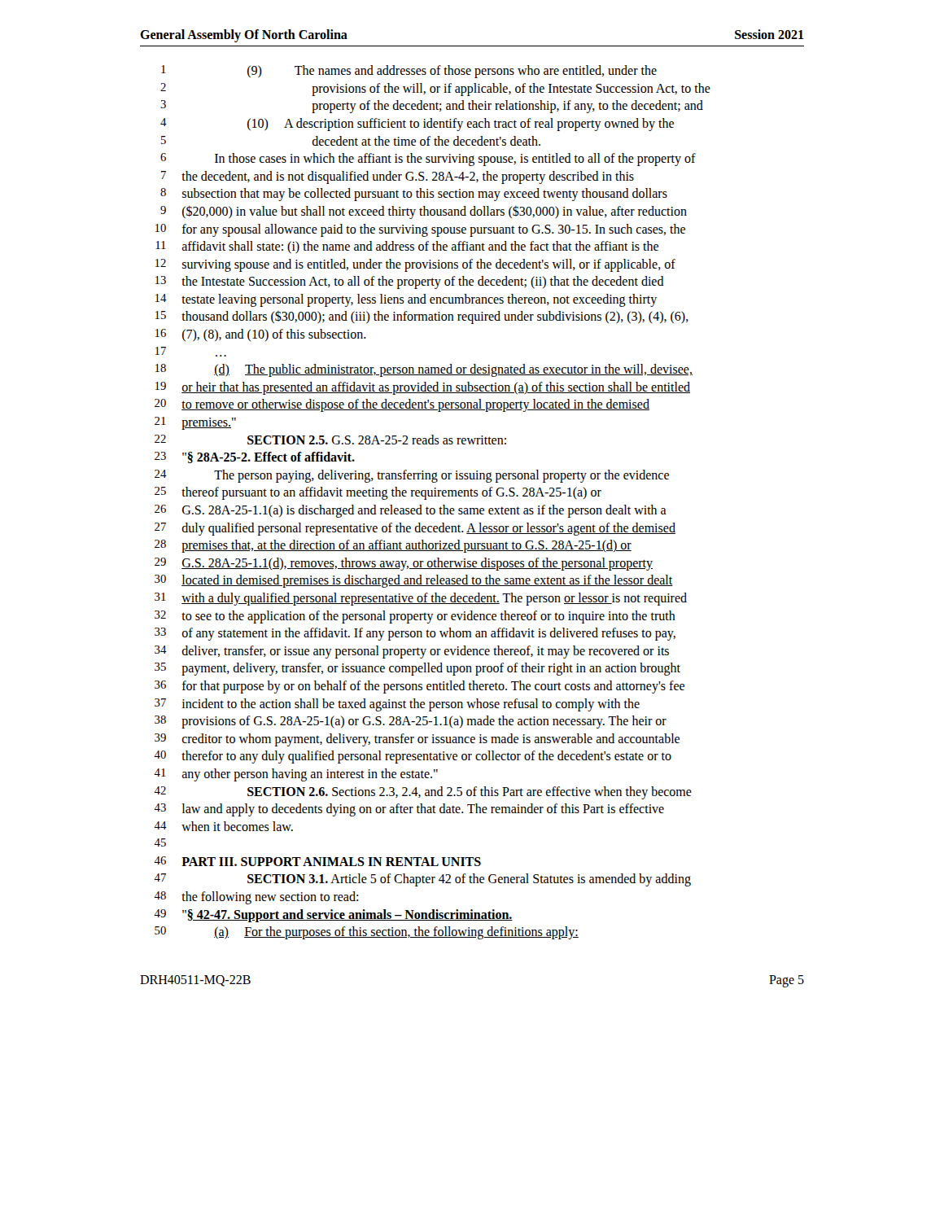General Assembly Of North Carolina
Session 2021
(9) The names and addresses of those persons who are entitled, under the
provisions of the will, or if applicable, of the Intestate Succession Act, to the
property of the decedent; and their relationship, if any, to the decedent; and
(10) A description sufficient to identify each tract of real property owned by the
decedent at the time of the decedent's death.
In those cases in which the affiant is the surviving spouse, is entitled to all of the property of
the decedent, and is not disqualified under G.S. 28A-4-2, the property described in this
subsection that may be collected pursuant to this section may exceed twenty thousand dollars
($20,000) in value but shall not exceed thirty thousand dollars ($30,000) in value, after reduction
for any spousal allowance paid to the surviving spouse pursuant to G.S. 30-15. In such cases, the
affidavit shall state: (i) the name and address of the affiant and the fact that the affiant is the
surviving spouse and is entitled, under the provisions of the decedent's will, or if applicable, of
the Intestate Succession Act, to all of the property of the decedent; (ii) that the decedent died
testate leaving personal property, less liens and encumbrances thereon, not exceeding thirty
thousand dollars ($30,000); and (iii) the information required under subdivisions (2), (3), (4), (6),
(7), (8), and (10) of this subsection.
…
(d) The public administrator, person named or designated as executor in the will, devisee,
or heir that has presented an affidavit as provided in subsection (a) of this section shall be entitled
to remove or otherwise dispose of the decedent's personal property located in the demised
premises."
SECTION 2.5. G.S. 28A-25-2 reads as rewritten:
"§ 28A-25-2. Effect of affidavit.
The person paying, delivering, transferring or issuing personal property or the evidence
thereof pursuant to an affidavit meeting the requirements of G.S. 28A-25-1(a) or
G.S. 28A-25-1.1(a) is discharged and released to the same extent as if the person dealt with a
duly qualified personal representative of the decedent. A lessor or lessor's agent of the demised
premises that, at the direction of an affiant authorized pursuant to G.S. 28A-25-1(d) or
G.S. 28A-25-1.1(d), removes, throws away, or otherwise disposes of the personal property
located in demised premises is discharged and released to the same extent as if the lessor dealt
with a duly qualified personal representative of the decedent. The person or lessor is not required
to see to the application of the personal property or evidence thereof or to inquire into the truth
of any statement in the affidavit. If any person to whom an affidavit is delivered refuses to pay,
deliver, transfer, or issue any personal property or evidence thereof, it may be recovered or its
payment, delivery, transfer, or issuance compelled upon proof of their right in an action brought
for that purpose by or on behalf of the persons entitled thereto. The court costs and attorney's fee
incident to the action shall be taxed against the person whose refusal to comply with the
provisions of G.S. 28A-25-1(a) or G.S. 28A-25-1.1(a) made the action necessary. The heir or
creditor to whom payment, delivery, transfer or issuance is made is answerable and accountable
therefor to any duly qualified personal representative or collector of the decedent's estate or to
any other person having an interest in the estate."
SECTION 2.6. Sections 2.3, 2.4, and 2.5 of this Part are effective when they become
law and apply to decedents dying on or after that date. The remainder of this Part is effective
when it becomes law.
PART III. SUPPORT ANIMALS IN RENTAL UNITS
SECTION 3.1. Article 5 of Chapter 42 of the General Statutes is amended by adding
the following new section to read:
"§ 42-47. Support and service animals – Nondiscrimination.
(a) For the purposes of this section, the following definitions apply:
DRH40511-MQ-22B
Page 5